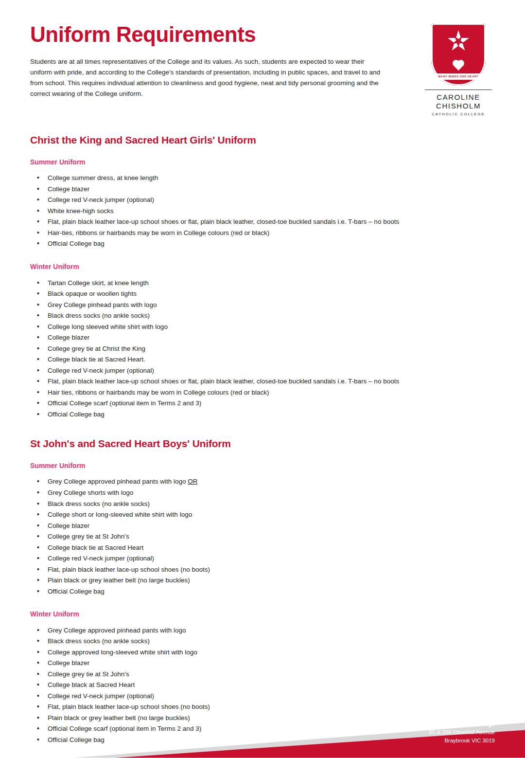Uniform Requirements
Students are at all times representatives of the College and its values. As such, students are expected to wear their uniform with pride, and according to the College's standards of presentation, including in public spaces, and travel to and from school. This requires individual attention to cleanliness and good hygiene, neat and tidy personal grooming and the correct wearing of the College uniform.
MANY MINDS ONE HEART
Caroline
Chisholm
Catholic College
Christ the King and Sacred Heart Girls' Uniform
Summer Uniform
College summer dress, at knee length
College blazer
College red V-neck jumper (optional)
White knee-high socks
Flat, plain black leather lace-up school shoes or flat, plain black leather, closed-toe buckled sandals i.e. T-bars – no boots
Hair-ties, ribbons or hairbands may be worn in College colours (red or black)
Official College bag
Winter Uniform
Tartan College skirt, at knee length
Black opaque or woollen tights
Grey College pinhead pants with logo
Black dress socks (no ankle socks)
College long sleeved white shirt with logo
College blazer
College grey tie at Christ the King
College black tie at Sacred Heart.
College red V-neck jumper (optional)
Flat, plain black leather lace-up school shoes or flat, plain black leather, closed-toe buckled sandals i.e. T-bars – no boots
Hair ties, ribbons or hairbands may be worn in College colours (red or black)
Official College scarf (optional item in Terms 2 and 3)
Official College bag
St John's and Sacred Heart Boys' Uniform
Summer Uniform
Grey College approved pinhead pants with logo OR
Grey College shorts with logo
Black dress socks (no ankle socks)
College short or long-sleeved white shirt with logo
College blazer
College grey tie at St John's
College black tie at Sacred Heart
College red V-neck jumper (optional)
Flat, plain black leather lace-up school shoes (no boots)
Plain black or grey leather belt (no large buckles)
Official College bag
Winter Uniform
Grey College approved pinhead pants with logo
Black dress socks (no ankle socks)
College approved long-sleeved white shirt with logo
College blazer
College grey tie at St John's
College black at Sacred Heart
College red V-neck jumper (optional)
Flat, plain black leather lace-up school shoes (no boots)
Plain black or grey leather belt (no large buckles)
Official College scarf (optional item in Terms 2 and 3)
Official College bag
Caroline Chisholm Catholic College
65 & 204 Churchill Avenue
Braybrook VIC 3019